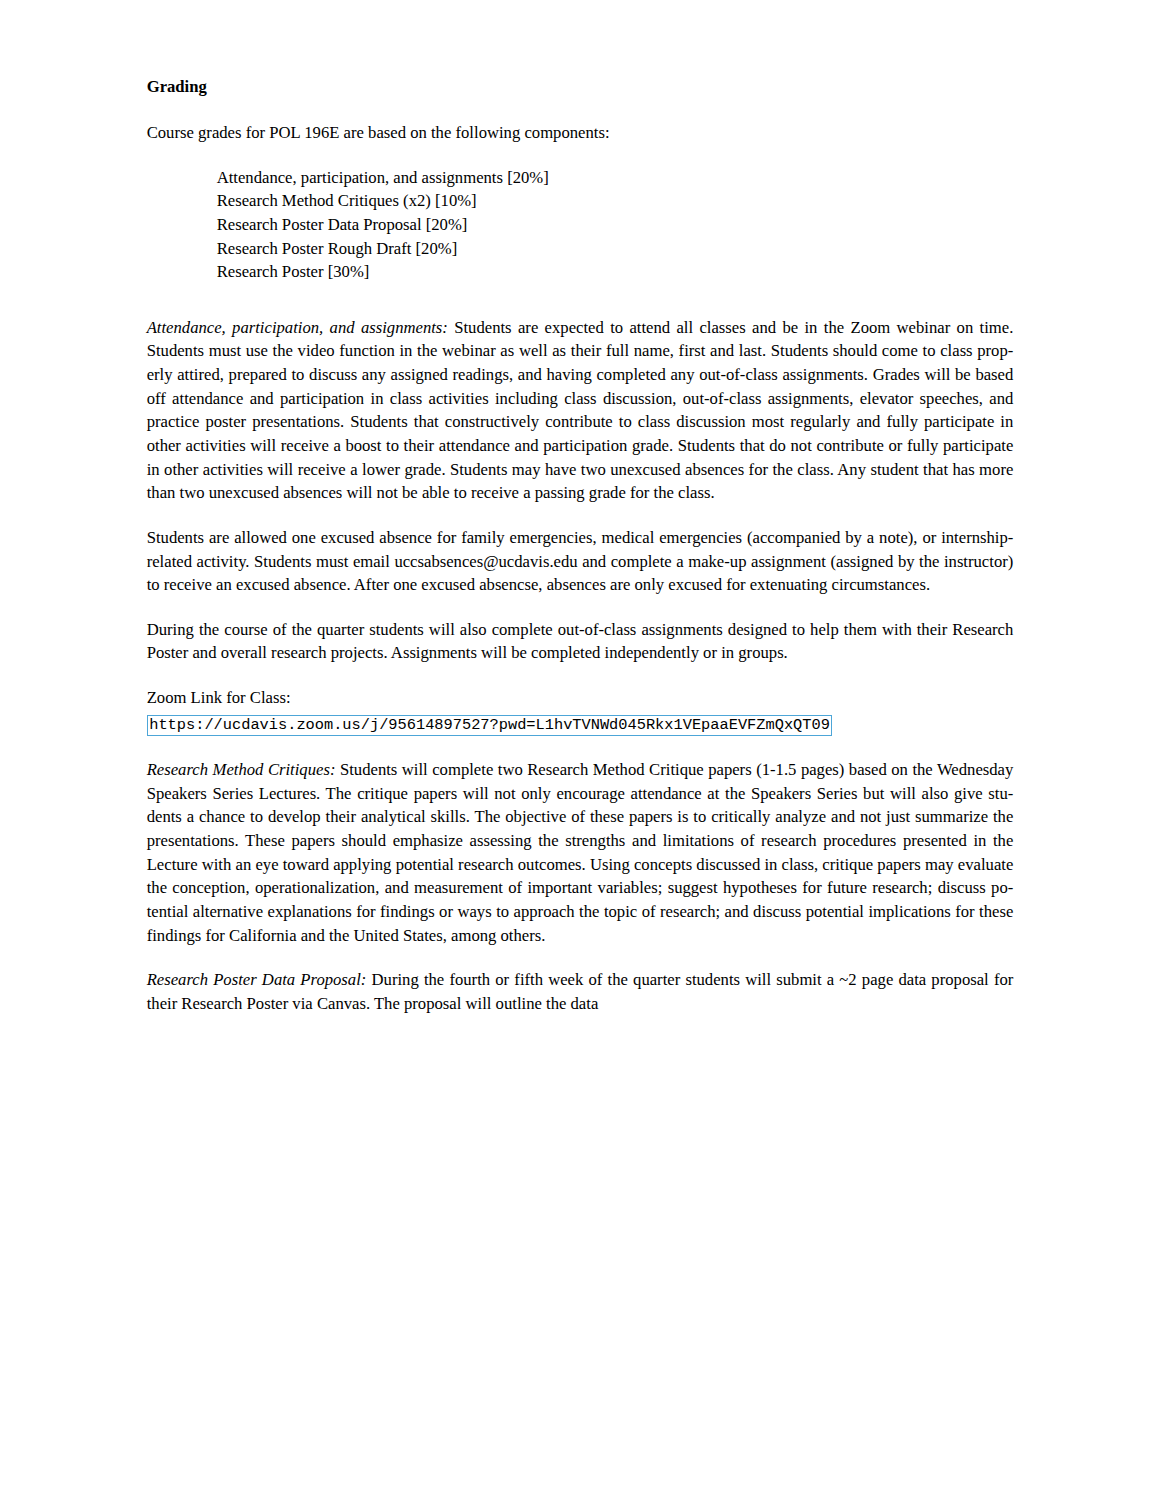Grading
Course grades for POL 196E are based on the following components:
Attendance, participation, and assignments [20%] Research Method Critiques (x2) [10%] Research Poster Data Proposal [20%] Research Poster Rough Draft [20%] Research Poster [30%]
Attendance, participation, and assignments: Students are expected to attend all classes and be in the Zoom webinar on time. Students must use the video function in the webinar as well as their full name, first and last. Students should come to class properly attired, prepared to discuss any assigned readings, and having completed any out-of-class assignments. Grades will be based off attendance and participation in class activities including class discussion, out-of-class assignments, elevator speeches, and practice poster presentations. Students that constructively contribute to class discussion most regularly and fully participate in other activities will receive a boost to their attendance and participation grade. Students that do not contribute or fully participate in other activities will receive a lower grade. Students may have two unexcused absences for the class. Any student that has more than two unexcused absences will not be able to receive a passing grade for the class.
Students are allowed one excused absence for family emergencies, medical emergencies (accompanied by a note), or internship-related activity. Students must email uccsabsences@ucdavis.edu and complete a make-up assignment (assigned by the instructor) to receive an excused absence. After one excused absencse, absences are only excused for extenuating circumstances.
During the course of the quarter students will also complete out-of-class assignments designed to help them with their Research Poster and overall research projects. Assignments will be completed independently or in groups.
Zoom Link for Class:
https://ucdavis.zoom.us/j/95614897527?pwd=L1hvTVNWd045Rkx1VEpaaEVFZmQxQT09
Research Method Critiques: Students will complete two Research Method Critique papers (1-1.5 pages) based on the Wednesday Speakers Series Lectures. The critique papers will not only encourage attendance at the Speakers Series but will also give students a chance to develop their analytical skills. The objective of these papers is to critically analyze and not just summarize the presentations. These papers should emphasize assessing the strengths and limitations of research procedures presented in the Lecture with an eye toward applying potential research outcomes. Using concepts discussed in class, critique papers may evaluate the conception, operationalization, and measurement of important variables; suggest hypotheses for future research; discuss potential alternative explanations for findings or ways to approach the topic of research; and discuss potential implications for these findings for California and the United States, among others.
Research Poster Data Proposal: During the fourth or fifth week of the quarter students will submit a ~2 page data proposal for their Research Poster via Canvas. The proposal will outline the data